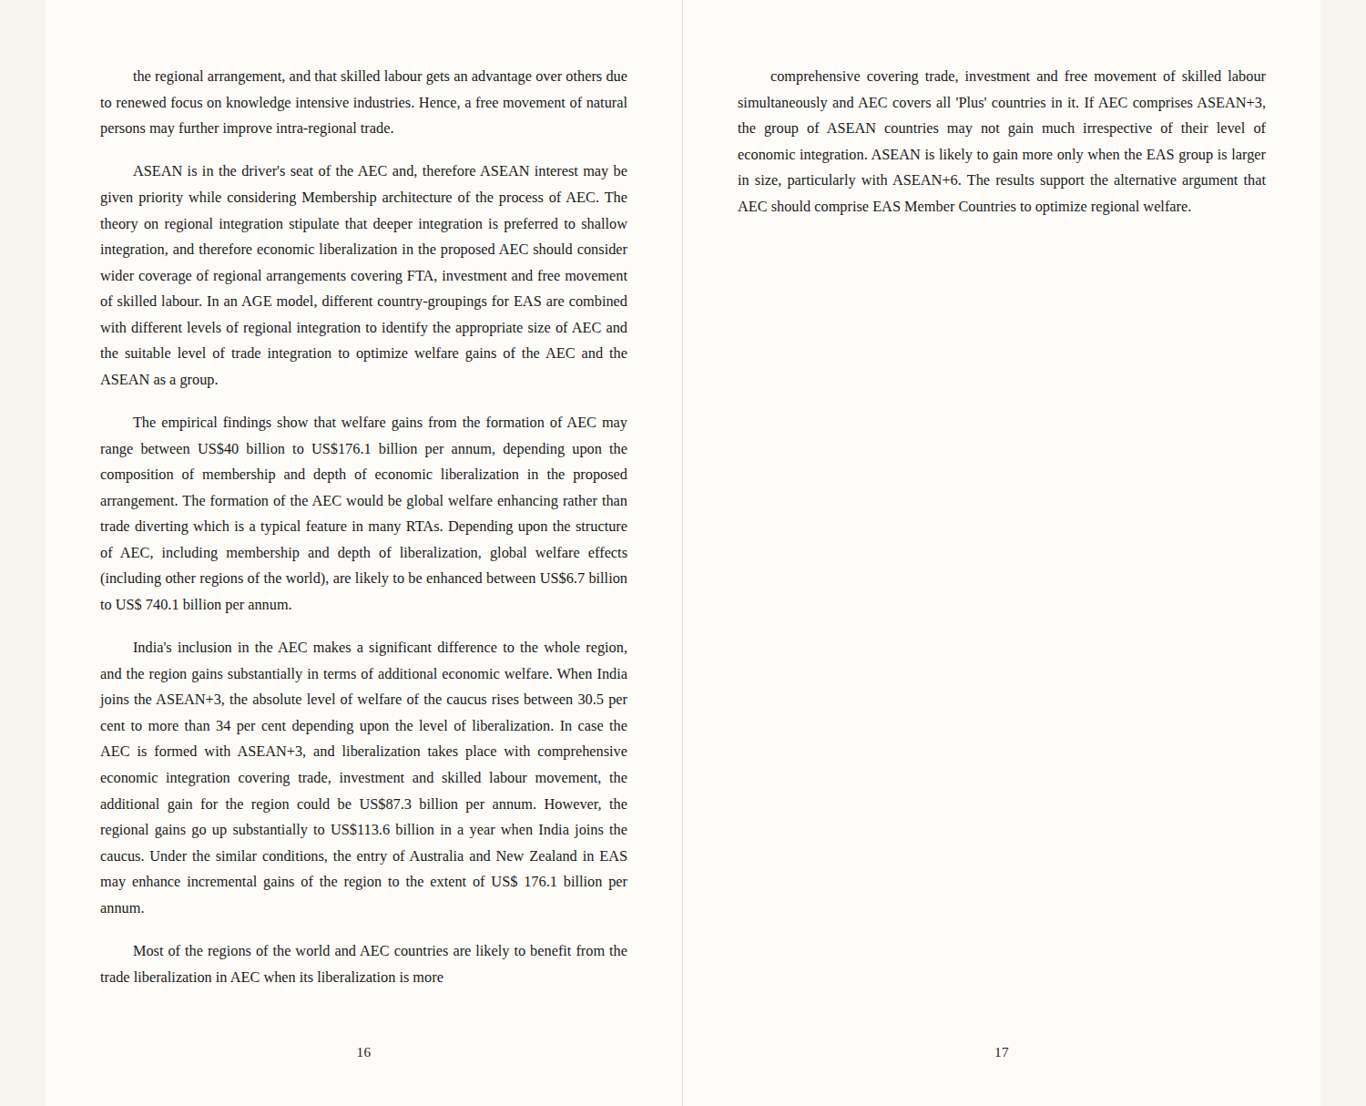the regional arrangement, and that skilled labour gets an advantage over others due to renewed focus on knowledge intensive industries. Hence, a free movement of natural persons may further improve intra-regional trade.
ASEAN is in the driver's seat of the AEC and, therefore ASEAN interest may be given priority while considering Membership architecture of the process of AEC. The theory on regional integration stipulate that deeper integration is preferred to shallow integration, and therefore economic liberalization in the proposed AEC should consider wider coverage of regional arrangements covering FTA, investment and free movement of skilled labour. In an AGE model, different country-groupings for EAS are combined with different levels of regional integration to identify the appropriate size of AEC and the suitable level of trade integration to optimize welfare gains of the AEC and the ASEAN as a group.
The empirical findings show that welfare gains from the formation of AEC may range between US$40 billion to US$176.1 billion per annum, depending upon the composition of membership and depth of economic liberalization in the proposed arrangement. The formation of the AEC would be global welfare enhancing rather than trade diverting which is a typical feature in many RTAs. Depending upon the structure of AEC, including membership and depth of liberalization, global welfare effects (including other regions of the world), are likely to be enhanced between US$6.7 billion to US$ 740.1 billion per annum.
India's inclusion in the AEC makes a significant difference to the whole region, and the region gains substantially in terms of additional economic welfare. When India joins the ASEAN+3, the absolute level of welfare of the caucus rises between 30.5 per cent to more than 34 per cent depending upon the level of liberalization. In case the AEC is formed with ASEAN+3, and liberalization takes place with comprehensive economic integration covering trade, investment and skilled labour movement, the additional gain for the region could be US$87.3 billion per annum. However, the regional gains go up substantially to US$113.6 billion in a year when India joins the caucus. Under the similar conditions, the entry of Australia and New Zealand in EAS may enhance incremental gains of the region to the extent of US$ 176.1 billion per annum.
Most of the regions of the world and AEC countries are likely to benefit from the trade liberalization in AEC when its liberalization is more
16
comprehensive covering trade, investment and free movement of skilled labour simultaneously and AEC covers all 'Plus' countries in it. If AEC comprises ASEAN+3, the group of ASEAN countries may not gain much irrespective of their level of economic integration. ASEAN is likely to gain more only when the EAS group is larger in size, particularly with ASEAN+6. The results support the alternative argument that AEC should comprise EAS Member Countries to optimize regional welfare.
17